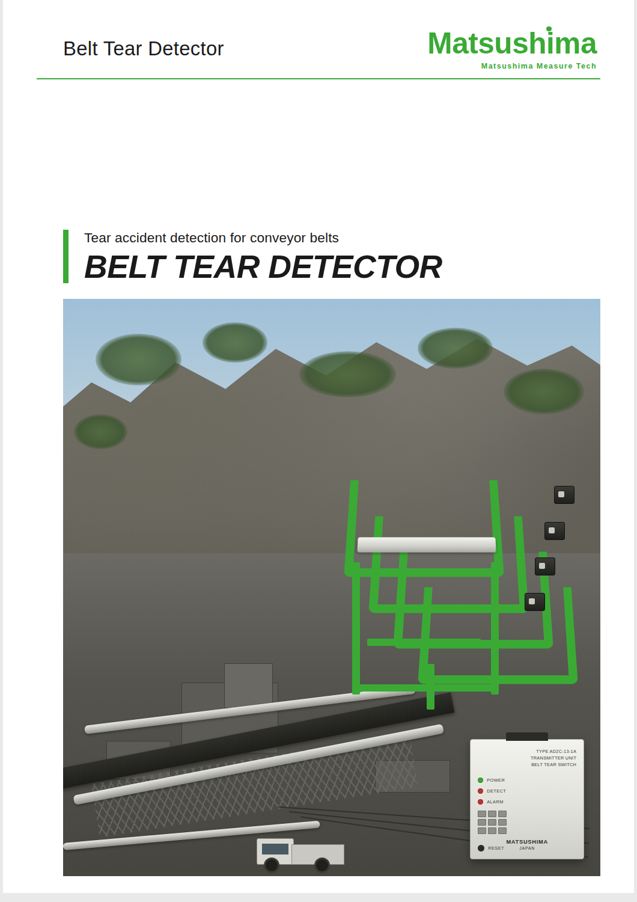Belt Tear Detector
Matsushima
Matsushima Measure Tech
Tear accident detection for conveyor belts
BELT TEAR DETECTOR
TYPE AD2C-13-1A
TRANSMITTER UNIT
BELT TEAR SWITCH
POWER
DETECT
ALARM
RESET
MATSUSHIMA JAPAN